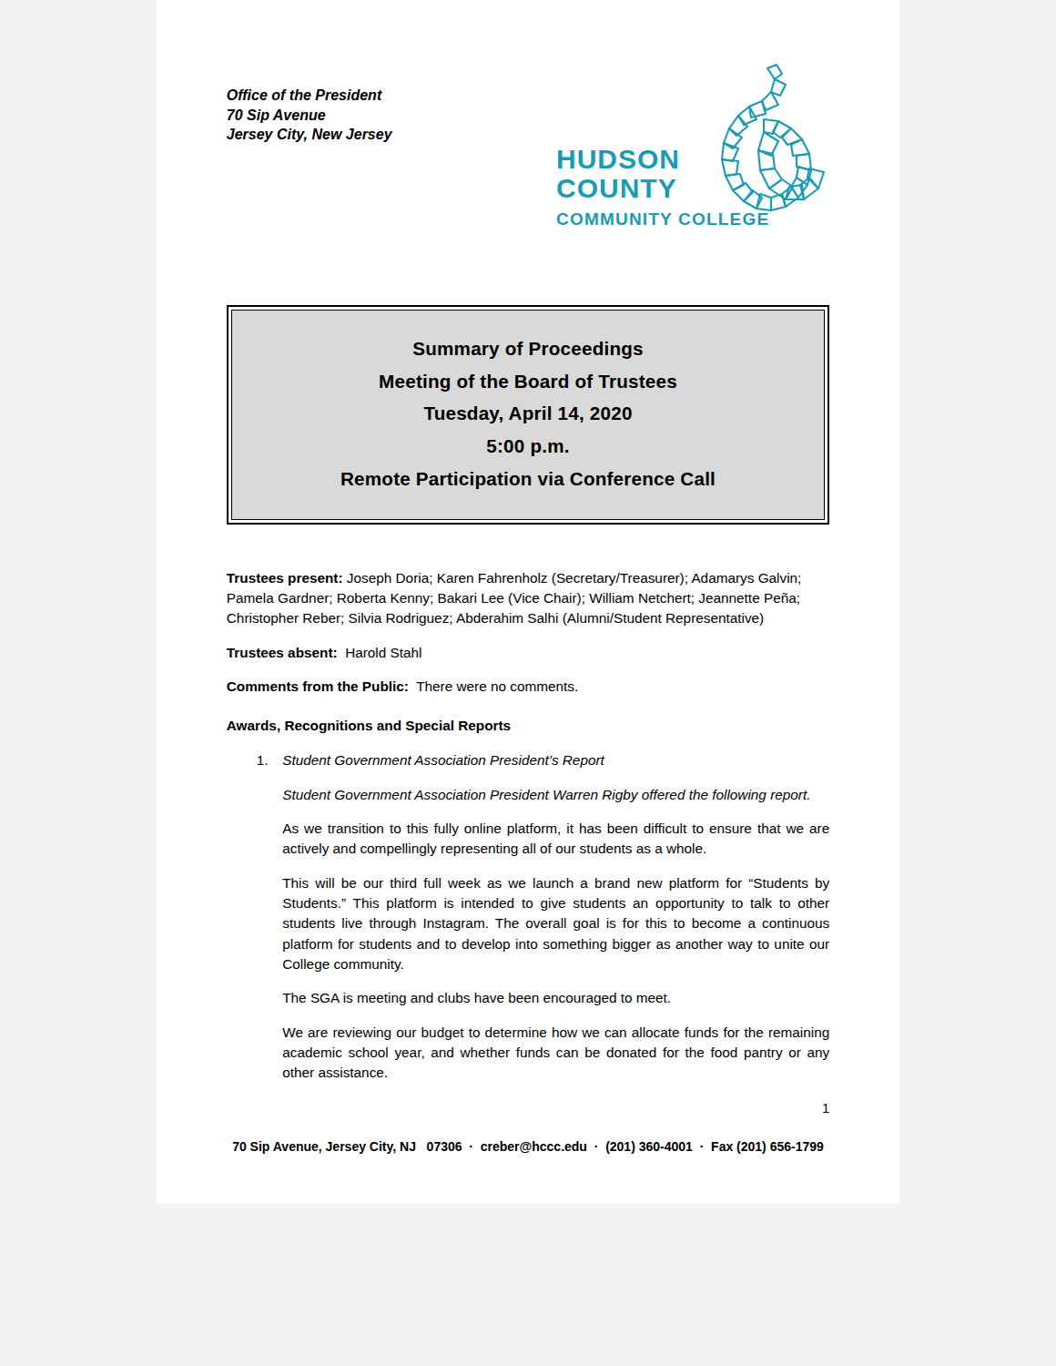Office of the President
70 Sip Avenue
Jersey City, New Jersey
Hudson County Community College HUDSON COUNTY COMMUNITY COLLEGE
Summary of Proceedings
Meeting of the Board of Trustees
Tuesday, April 14, 2020
5:00 p.m.
Remote Participation via Conference Call
Trustees present: Joseph Doria; Karen Fahrenholz (Secretary/Treasurer); Adamarys Galvin; Pamela Gardner; Roberta Kenny; Bakari Lee (Vice Chair); William Netchert; Jeannette Peña; Christopher Reber; Silvia Rodriguez; Abderahim Salhi (Alumni/Student Representative)
Trustees absent: Harold Stahl
Comments from the Public: There were no comments.
Awards, Recognitions and Special Reports
Student Government Association President’s Report
Student Government Association President Warren Rigby offered the following report.
As we transition to this fully online platform, it has been difficult to ensure that we are actively and compellingly representing all of our students as a whole.
This will be our third full week as we launch a brand new platform for “Students by Students.” This platform is intended to give students an opportunity to talk to other students live through Instagram. The overall goal is for this to become a continuous platform for students and to develop into something bigger as another way to unite our College community.
The SGA is meeting and clubs have been encouraged to meet.
We are reviewing our budget to determine how we can allocate funds for the remaining academic school year, and whether funds can be donated for the food pantry or any other assistance.
1
70 Sip Avenue, Jersey City, NJ 07306 · creber@hccc.edu · (201) 360-4001 · Fax (201) 656-1799